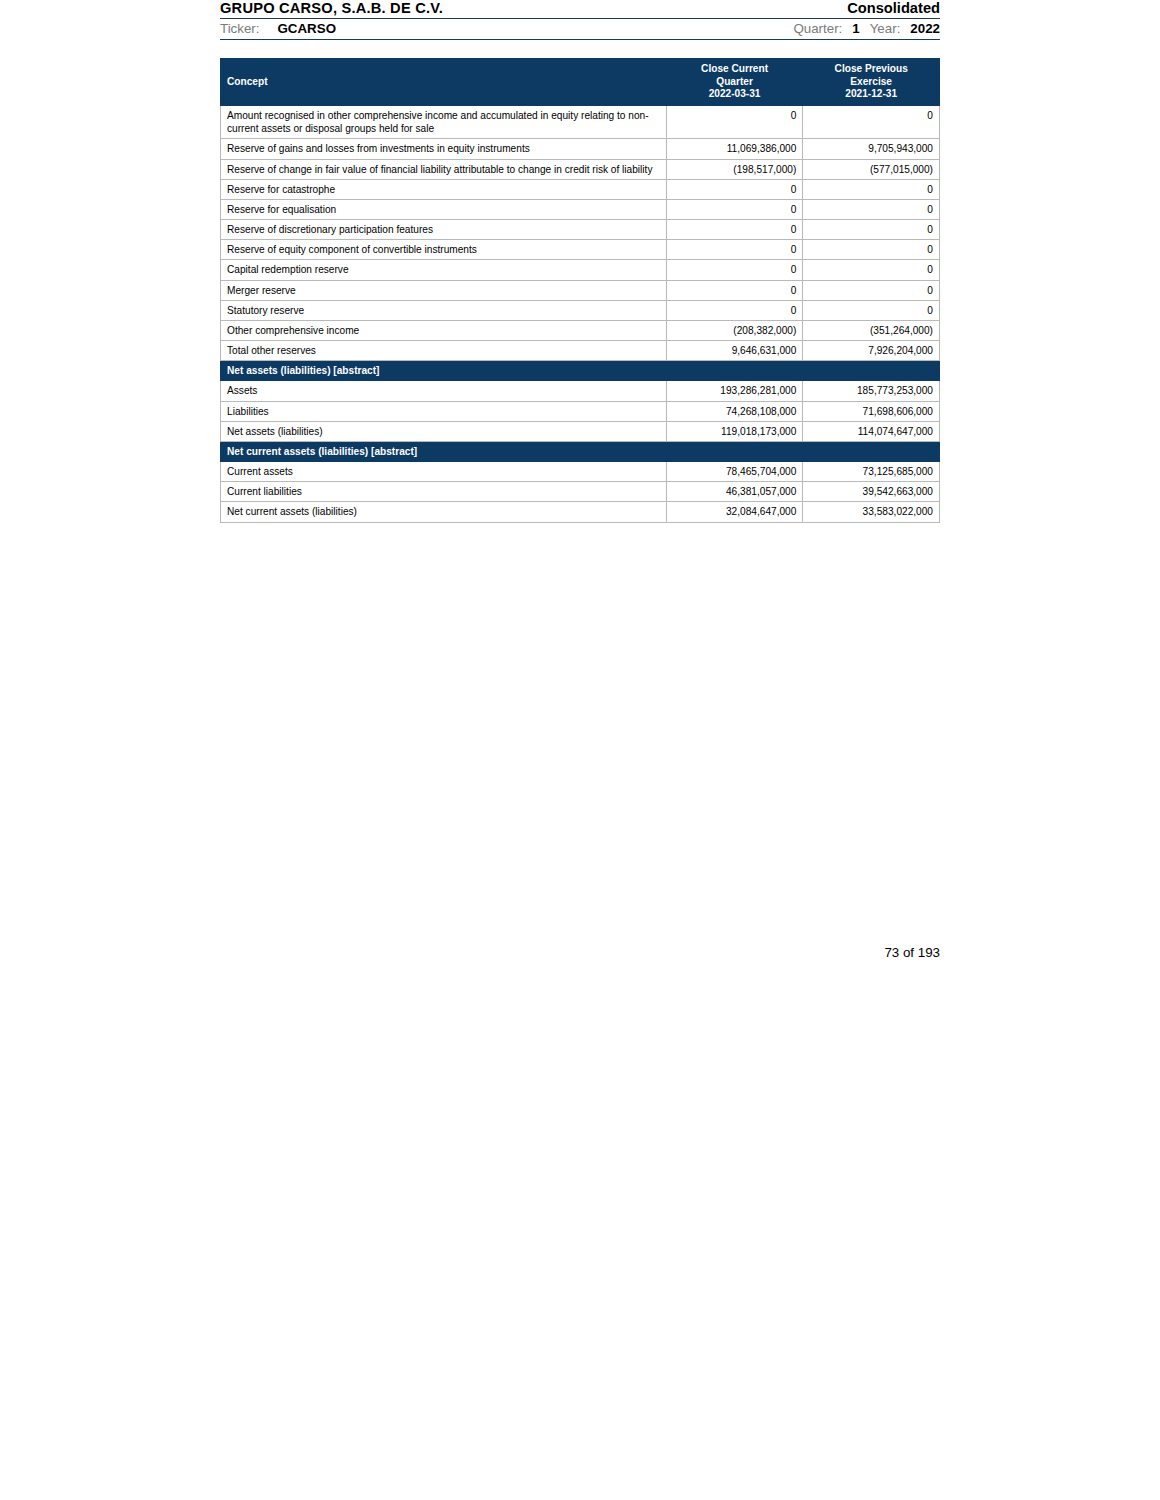GRUPO CARSO, S.A.B. DE C.V.
Consolidated
Ticker: GCARSO
Quarter: 1 Year: 2022
| Concept | Close Current Quarter 2022-03-31 | Close Previous Exercise 2021-12-31 |
| --- | --- | --- |
| Amount recognised in other comprehensive income and accumulated in equity relating to non-current assets or disposal groups held for sale | 0 | 0 |
| Reserve of gains and losses from investments in equity instruments | 11,069,386,000 | 9,705,943,000 |
| Reserve of change in fair value of financial liability attributable to change in credit risk of liability | (198,517,000) | (577,015,000) |
| Reserve for catastrophe | 0 | 0 |
| Reserve for equalisation | 0 | 0 |
| Reserve of discretionary participation features | 0 | 0 |
| Reserve of equity component of convertible instruments | 0 | 0 |
| Capital redemption reserve | 0 | 0 |
| Merger reserve | 0 | 0 |
| Statutory reserve | 0 | 0 |
| Other comprehensive income | (208,382,000) | (351,264,000) |
| Total other reserves | 9,646,631,000 | 7,926,204,000 |
| Net assets (liabilities) [abstract] |
| Assets | 193,286,281,000 | 185,773,253,000 |
| Liabilities | 74,268,108,000 | 71,698,606,000 |
| Net assets (liabilities) | 119,018,173,000 | 114,074,647,000 |
| Net current assets (liabilities) [abstract] |
| Current assets | 78,465,704,000 | 73,125,685,000 |
| Current liabilities | 46,381,057,000 | 39,542,663,000 |
| Net current assets (liabilities) | 32,084,647,000 | 33,583,022,000 |
73 of 193